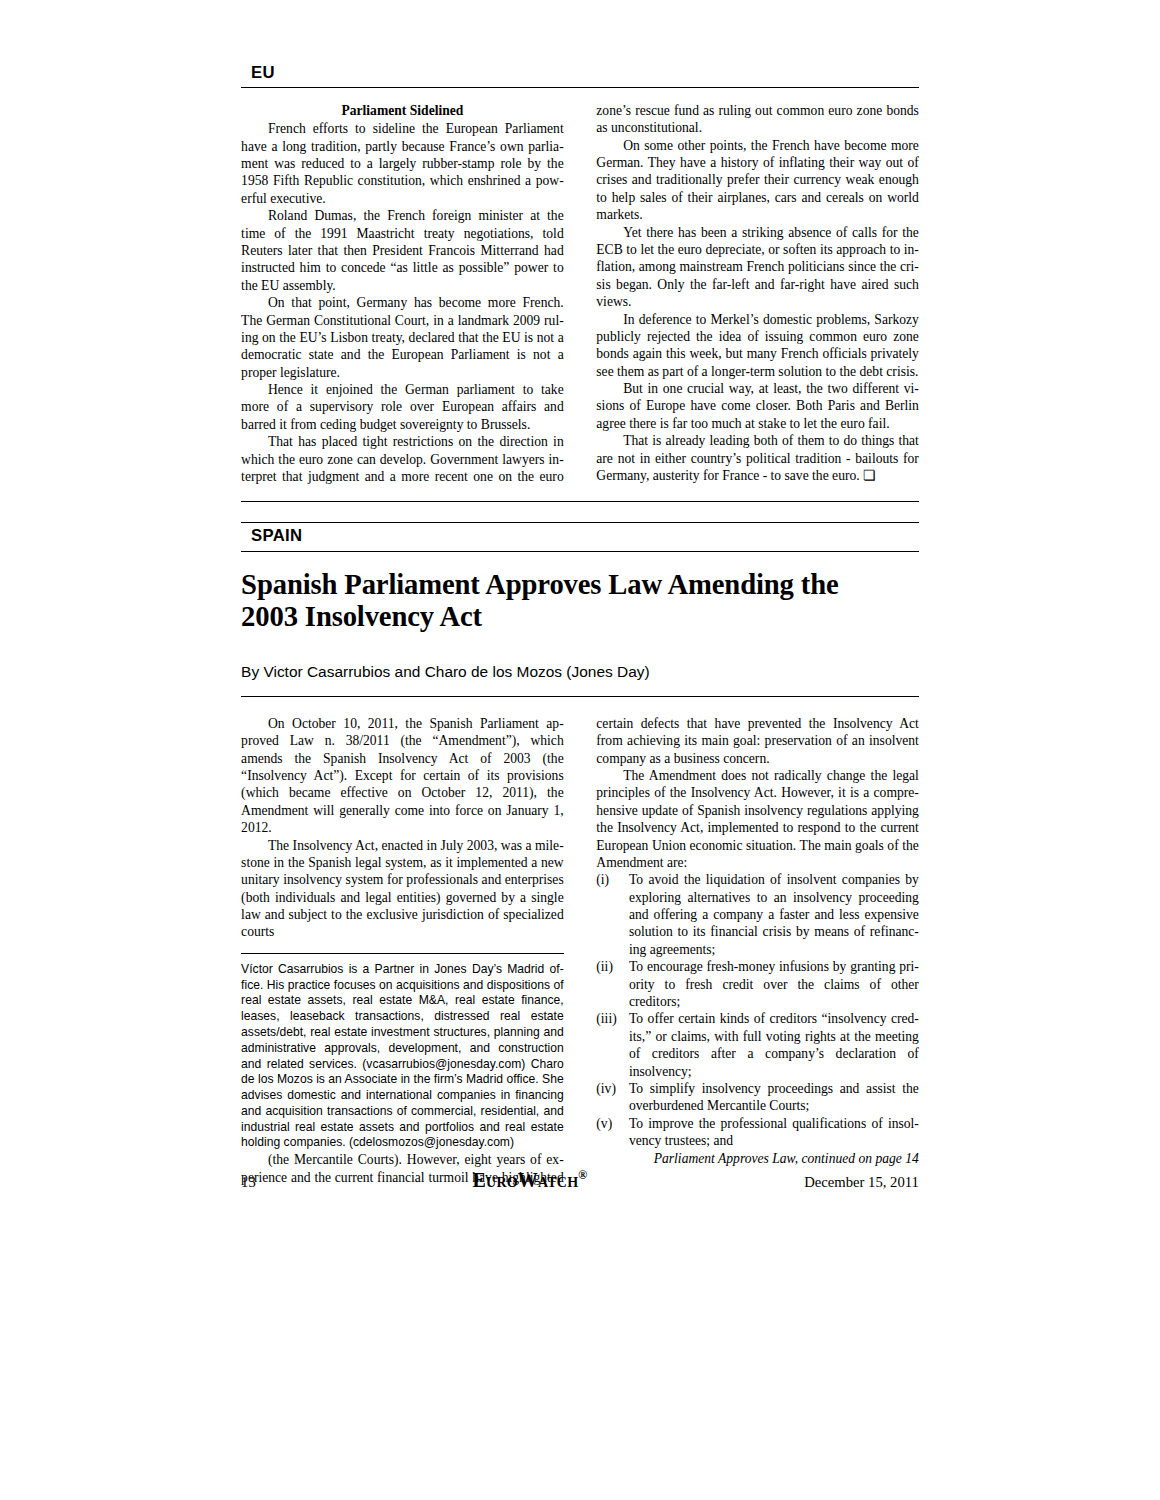EU
Parliament Sidelined
French efforts to sideline the European Parliament have a long tradition, partly because France’s own parliament was reduced to a largely rubber-stamp role by the 1958 Fifth Republic constitution, which enshrined a powerful executive.
Roland Dumas, the French foreign minister at the time of the 1991 Maastricht treaty negotiations, told Reuters later that then President Francois Mitterrand had instructed him to concede “as little as possible” power to the EU assembly.
On that point, Germany has become more French. The German Constitutional Court, in a landmark 2009 ruling on the EU’s Lisbon treaty, declared that the EU is not a democratic state and the European Parliament is not a proper legislature.
Hence it enjoined the German parliament to take more of a supervisory role over European affairs and barred it from ceding budget sovereignty to Brussels.
That has placed tight restrictions on the direction in which the euro zone can develop. Government lawyers interpret that judgment and a more recent one on the euro zone’s rescue fund as ruling out common euro zone bonds as unconstitutional.
On some other points, the French have become more German. They have a history of inflating their way out of crises and traditionally prefer their currency weak enough to help sales of their airplanes, cars and cereals on world markets.
Yet there has been a striking absence of calls for the ECB to let the euro depreciate, or soften its approach to inflation, among mainstream French politicians since the crisis began. Only the far-left and far-right have aired such views.
In deference to Merkel’s domestic problems, Sarkozy publicly rejected the idea of issuing common euro zone bonds again this week, but many French officials privately see them as part of a longer-term solution to the debt crisis.
But in one crucial way, at least, the two different visions of Europe have come closer. Both Paris and Berlin agree there is far too much at stake to let the euro fail.
That is already leading both of them to do things that are not in either country’s political tradition - bailouts for Germany, austerity for France - to save the euro. ❏
SPAIN
Spanish Parliament Approves Law Amending the
2003 Insolvency Act
By Victor Casarrubios and Charo de los Mozos (Jones Day)
On October 10, 2011, the Spanish Parliament approved Law n. 38/2011 (the “Amendment”), which amends the Spanish Insolvency Act of 2003 (the “Insolvency Act”). Except for certain of its provisions (which became effective on October 12, 2011), the Amendment will generally come into force on January 1, 2012.
The Insolvency Act, enacted in July 2003, was a milestone in the Spanish legal system, as it implemented a new unitary insolvency system for professionals and enterprises (both individuals and legal entities) governed by a single law and subject to the exclusive jurisdiction of specialized courts
Víctor Casarrubios is a Partner in Jones Day’s Madrid office. His practice focuses on acquisitions and dispositions of real estate assets, real estate M&A, real estate finance, leases, leaseback transactions, distressed real estate assets/debt, real estate investment structures, planning and administrative approvals, development, and construction and related services. (vcasarrubios@jonesday.com) Charo de los Mozos is an Associate in the firm’s Madrid office. She advises domestic and international companies in financing and acquisition transactions of commercial, residential, and industrial real estate assets and portfolios and real estate holding companies. (cdelosmozos@jonesday.com)
(the Mercantile Courts). However, eight years of experience and the current financial turmoil have highlighted certain defects that have prevented the Insolvency Act from achieving its main goal: preservation of an insolvent company as a business concern.
The Amendment does not radically change the legal principles of the Insolvency Act. However, it is a comprehensive update of Spanish insolvency regulations applying the Insolvency Act, implemented to respond to the current European Union economic situation. The main goals of the Amendment are:
(i) To avoid the liquidation of insolvent companies by exploring alternatives to an insolvency proceeding and offering a company a faster and less expensive solution to its financial crisis by means of refinancing agreements;
(ii) To encourage fresh-money infusions by granting priority to fresh credit over the claims of other creditors;
(iii) To offer certain kinds of creditors “insolvency credits,” or claims, with full voting rights at the meeting of creditors after a company’s declaration of insolvency;
(iv) To simplify insolvency proceedings and assist the overburdened Mercantile Courts;
(v) To improve the professional qualifications of insolvency trustees; and
Parliament Approves Law, continued on page 14
13
EuroWatch®
December 15, 2011